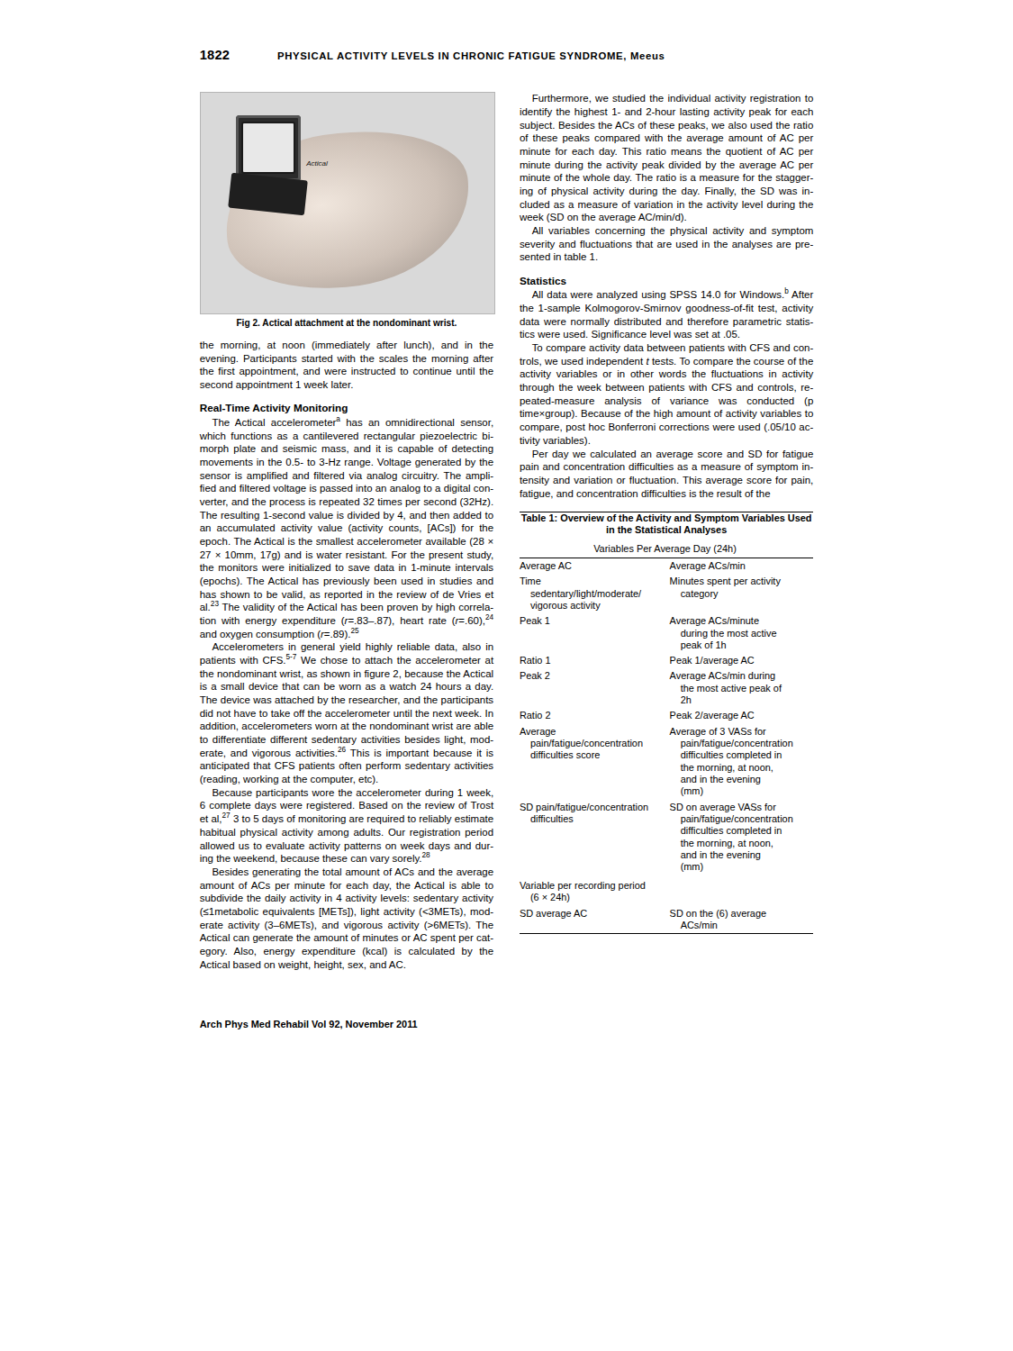1822 PHYSICAL ACTIVITY LEVELS IN CHRONIC FATIGUE SYNDROME, Meeus
Actical
Fig 2. Actical attachment at the nondominant wrist.
the morning, at noon (immediately after lunch), and in the evening. Participants started with the scales the morning after the first appointment, and were instructed to continue until the second appointment 1 week later.
Real-Time Activity Monitoring
The Actical accelerometera has an omnidirectional sensor, which functions as a cantilevered rectangular piezoelectric bimorph plate and seismic mass, and it is capable of detecting movements in the 0.5- to 3-Hz range. Voltage generated by the sensor is amplified and filtered via analog circuitry. The amplified and filtered voltage is passed into an analog to a digital converter, and the process is repeated 32 times per second (32Hz). The resulting 1-second value is divided by 4, and then added to an accumulated activity value (activity counts, [ACs]) for the epoch. The Actical is the smallest accelerometer available (28 × 27 × 10mm, 17g) and is water resistant. For the present study, the monitors were initialized to save data in 1-minute intervals (epochs). The Actical has previously been used in studies and has shown to be valid, as reported in the review of de Vries et al.23 The validity of the Actical has been proven by high correlation with energy expenditure (r=.83–.87), heart rate (r=.60),24 and oxygen consumption (r=.89).25
Accelerometers in general yield highly reliable data, also in patients with CFS.5-7 We chose to attach the accelerometer at the nondominant wrist, as shown in figure 2, because the Actical is a small device that can be worn as a watch 24 hours a day. The device was attached by the researcher, and the participants did not have to take off the accelerometer until the next week. In addition, accelerometers worn at the nondominant wrist are able to differentiate different sedentary activities besides light, moderate, and vigorous activities.26 This is important because it is anticipated that CFS patients often perform sedentary activities (reading, working at the computer, etc).
Because participants wore the accelerometer during 1 week, 6 complete days were registered. Based on the review of Trost et al,27 3 to 5 days of monitoring are required to reliably estimate habitual physical activity among adults. Our registration period allowed us to evaluate activity patterns on week days and during the weekend, because these can vary sorely.28
Besides generating the total amount of ACs and the average amount of ACs per minute for each day, the Actical is able to subdivide the daily activity in 4 activity levels: sedentary activity (≤1metabolic equivalents [METs]), light activity (<3METs), moderate activity (3–6METs), and vigorous activity (>6METs). The Actical can generate the amount of minutes or AC spent per category. Also, energy expenditure (kcal) is calculated by the Actical based on weight, height, sex, and AC.
Furthermore, we studied the individual activity registration to identify the highest 1- and 2-hour lasting activity peak for each subject. Besides the ACs of these peaks, we also used the ratio of these peaks compared with the average amount of AC per minute for each day. This ratio means the quotient of AC per minute during the activity peak divided by the average AC per minute of the whole day. The ratio is a measure for the staggering of physical activity during the day. Finally, the SD was included as a measure of variation in the activity level during the week (SD on the average AC/min/d).
All variables concerning the physical activity and symptom severity and fluctuations that are used in the analyses are presented in table 1.
Statistics
All data were analyzed using SPSS 14.0 for Windows.b After the 1-sample Kolmogorov-Smirnov goodness-of-fit test, activity data were normally distributed and therefore parametric statistics were used. Significance level was set at .05.
To compare activity data between patients with CFS and controls, we used independent t tests. To compare the course of the activity variables or in other words the fluctuations in activity through the week between patients with CFS and controls, repeated-measure analysis of variance was conducted (p time×group). Because of the high amount of activity variables to compare, post hoc Bonferroni corrections were used (.05/10 activity variables).
Per day we calculated an average score and SD for fatigue pain and concentration difficulties as a measure of symptom intensity and variation or fluctuation. This average score for pain, fatigue, and concentration difficulties is the result of the
Table 1: Overview of the Activity and Symptom Variables Used in the Statistical Analyses
| Variables Per Average Day (24h) |
| --- |
| Average AC | Average ACs/min |
| Time sedentary/light/moderate/ vigorous activity | Minutes spent per activity category |
| Peak 1 | Average ACs/minute during the most active peak of 1h |
| Ratio 1 | Peak 1/average AC |
| Peak 2 | Average ACs/min during the most active peak of 2h |
| Ratio 2 | Peak 2/average AC |
| Average pain/fatigue/concentration difficulties score | Average of 3 VASs for pain/fatigue/concentration difficulties completed in the morning, at noon, and in the evening (mm) |
| SD pain/fatigue/concentration difficulties | SD on average VASs for pain/fatigue/concentration difficulties completed in the morning, at noon, and in the evening (mm) |
| Variable per recording period (6 × 24h) |
| SD average AC | SD on the (6) average ACs/min |
Arch Phys Med Rehabil Vol 92, November 2011